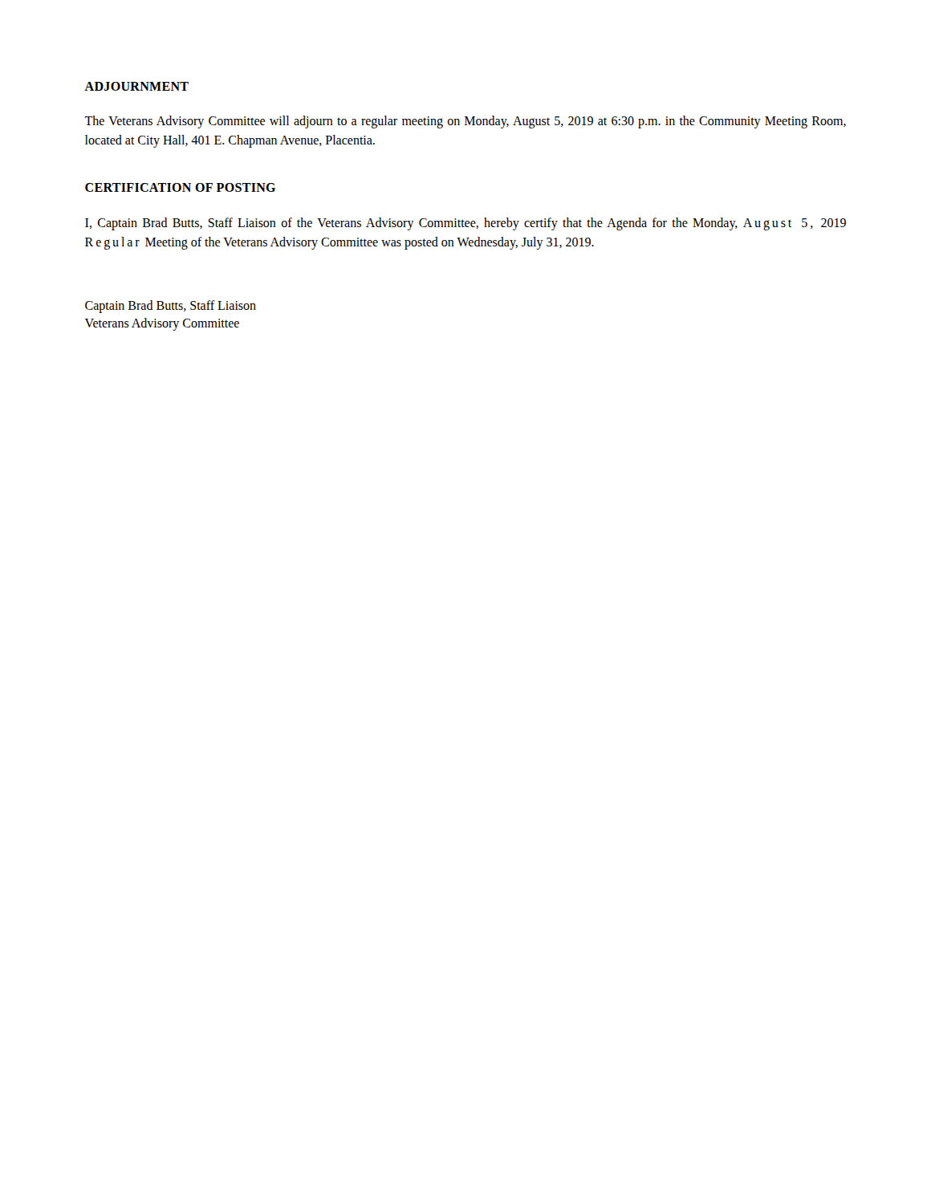ADJOURNMENT
The Veterans Advisory Committee will adjourn to a regular meeting on Monday, August 5, 2019 at 6:30 p.m. in the Community Meeting Room, located at City Hall, 401 E. Chapman Avenue, Placentia.
CERTIFICATION OF POSTING
I, Captain Brad Butts, Staff Liaison of the Veterans Advisory Committee, hereby certify that the Agenda for the Monday, August 5, 2019 Regular Meeting of the Veterans Advisory Committee was posted on Wednesday, July 31, 2019.
Captain Brad Butts, Staff Liaison
Veterans Advisory Committee